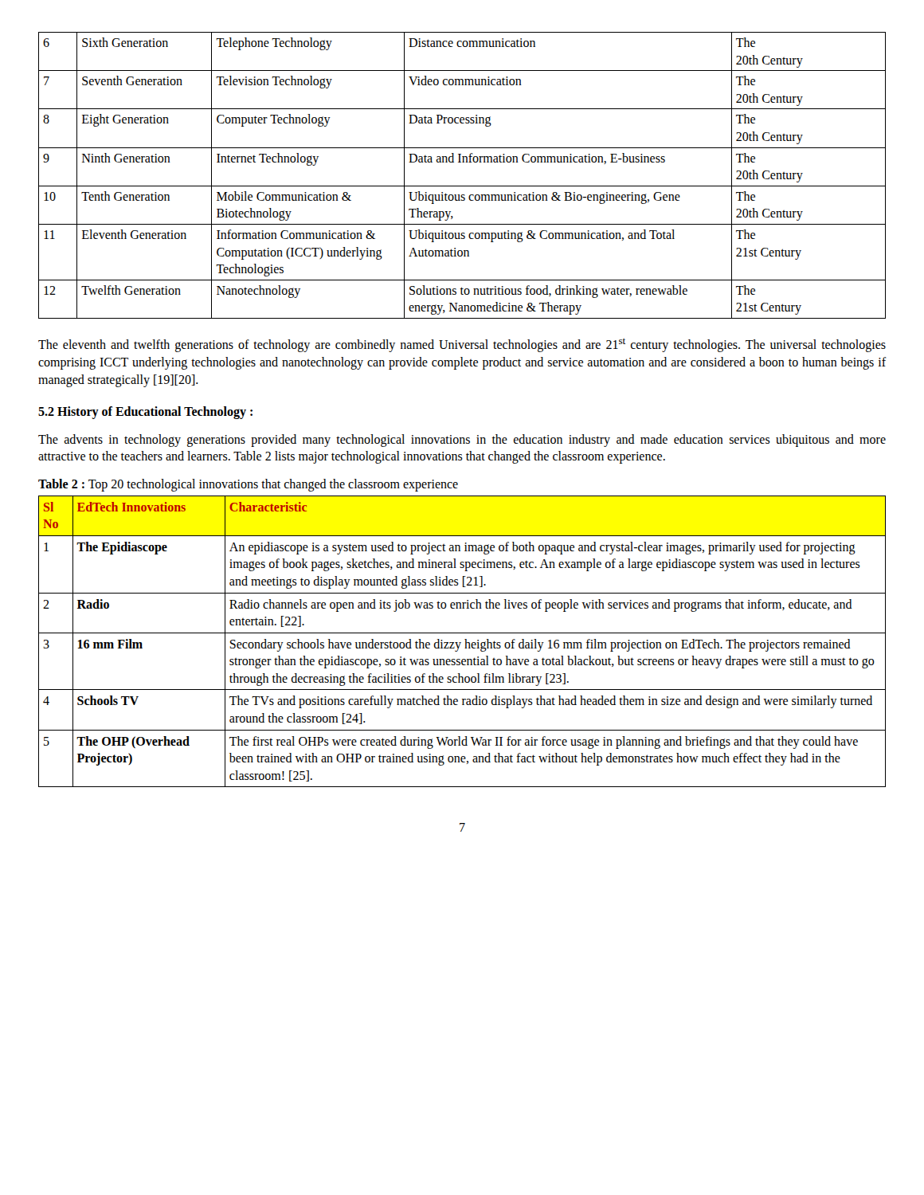| 6 | Sixth Generation | Telephone Technology | Distance communication | The 20th Century |
| 7 | Seventh Generation | Television Technology | Video communication | The 20th Century |
| 8 | Eight Generation | Computer Technology | Data Processing | The 20th Century |
| 9 | Ninth Generation | Internet Technology | Data and Information Communication, E-business | The 20th Century |
| 10 | Tenth Generation | Mobile Communication & Biotechnology | Ubiquitous communication & Bio-engineering, Gene Therapy, | The 20th Century |
| 11 | Eleventh Generation | Information Communication & Computation (ICCT) underlying Technologies | Ubiquitous computing & Communication, and Total Automation | The 21st Century |
| 12 | Twelfth Generation | Nanotechnology | Solutions to nutritious food, drinking water, renewable energy, Nanomedicine & Therapy | The 21st Century |
The eleventh and twelfth generations of technology are combinedly named Universal technologies and are 21st century technologies. The universal technologies comprising ICCT underlying technologies and nanotechnology can provide complete product and service automation and are considered a boon to human beings if managed strategically [19][20].
5.2 History of Educational Technology :
The advents in technology generations provided many technological innovations in the education industry and made education services ubiquitous and more attractive to the teachers and learners. Table 2 lists major technological innovations that changed the classroom experience.
Table 2 : Top 20 technological innovations that changed the classroom experience
| Sl No | EdTech Innovations | Characteristic |
| --- | --- | --- |
| 1 | The Epidiascope | An epidiascope is a system used to project an image of both opaque and crystal-clear images, primarily used for projecting images of book pages, sketches, and mineral specimens, etc. An example of a large epidiascope system was used in lectures and meetings to display mounted glass slides [21]. |
| 2 | Radio | Radio channels are open and its job was to enrich the lives of people with services and programs that inform, educate, and entertain. [22]. |
| 3 | 16 mm Film | Secondary schools have understood the dizzy heights of daily 16 mm film projection on EdTech. The projectors remained stronger than the epidiascope, so it was unessential to have a total blackout, but screens or heavy drapes were still a must to go through the decreasing the facilities of the school film library [23]. |
| 4 | Schools TV | The TVs and positions carefully matched the radio displays that had headed them in size and design and were similarly turned around the classroom [24]. |
| 5 | The OHP (Overhead Projector) | The first real OHPs were created during World War II for air force usage in planning and briefings and that they could have been trained with an OHP or trained using one, and that fact without help demonstrates how much effect they had in the classroom! [25]. |
7